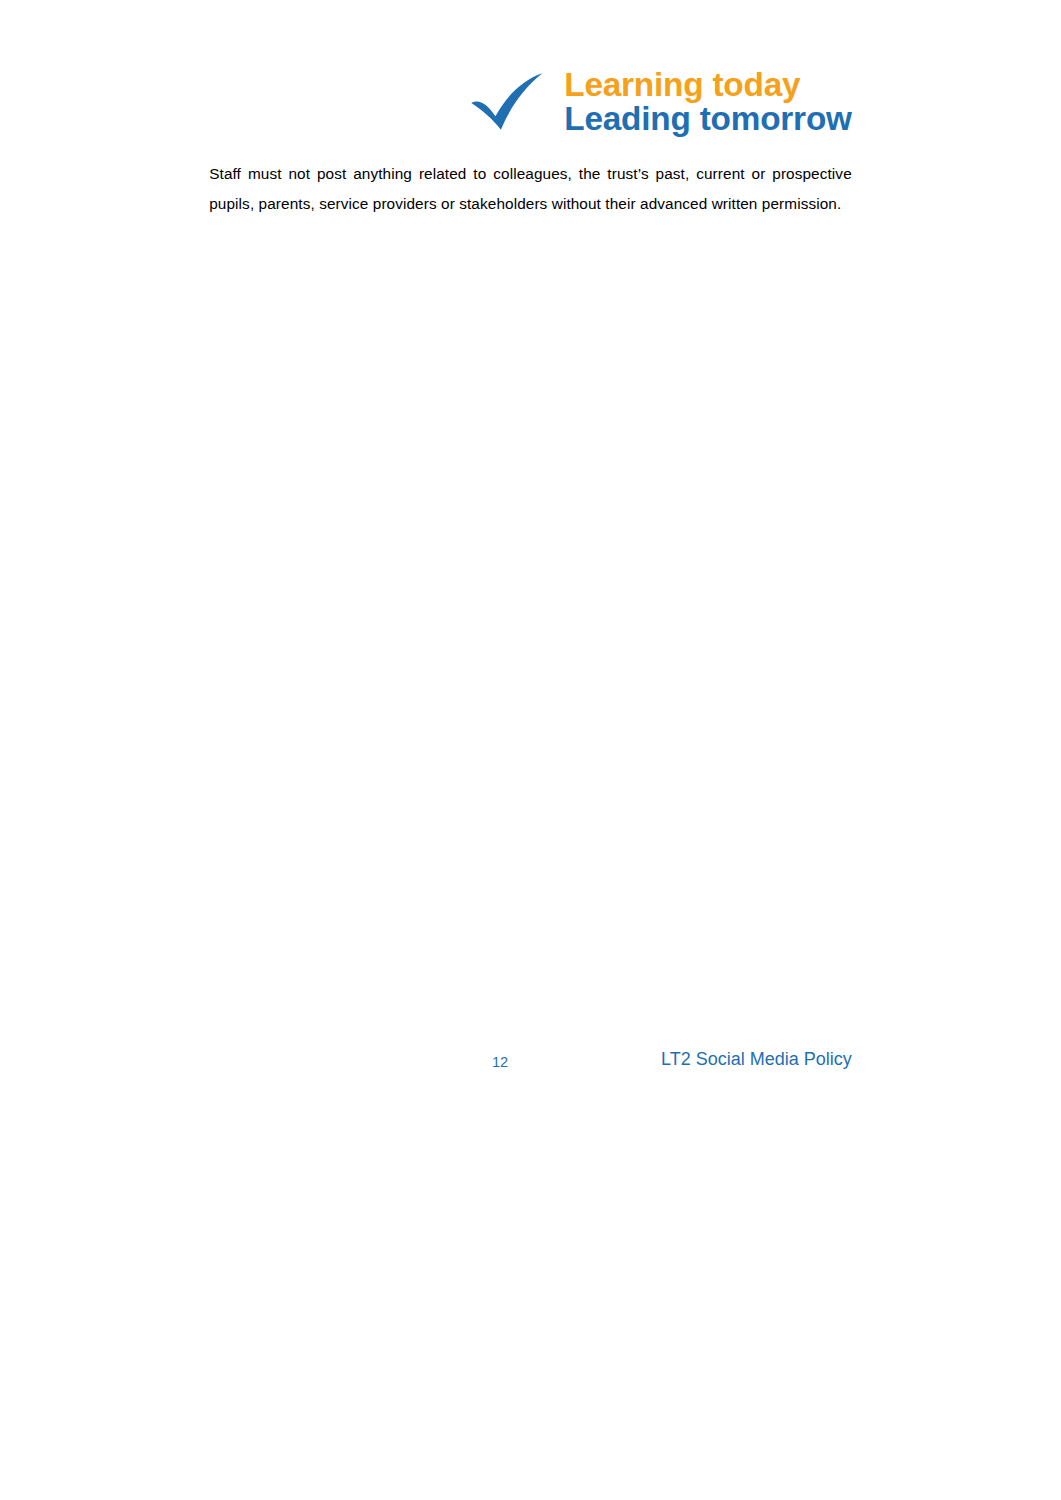Learning today
Leading tomorrow
Staff must not post anything related to colleagues, the trust’s past, current or prospective pupils, parents, service providers or stakeholders without their advanced written permission.
12 LT2 Social Media Policy